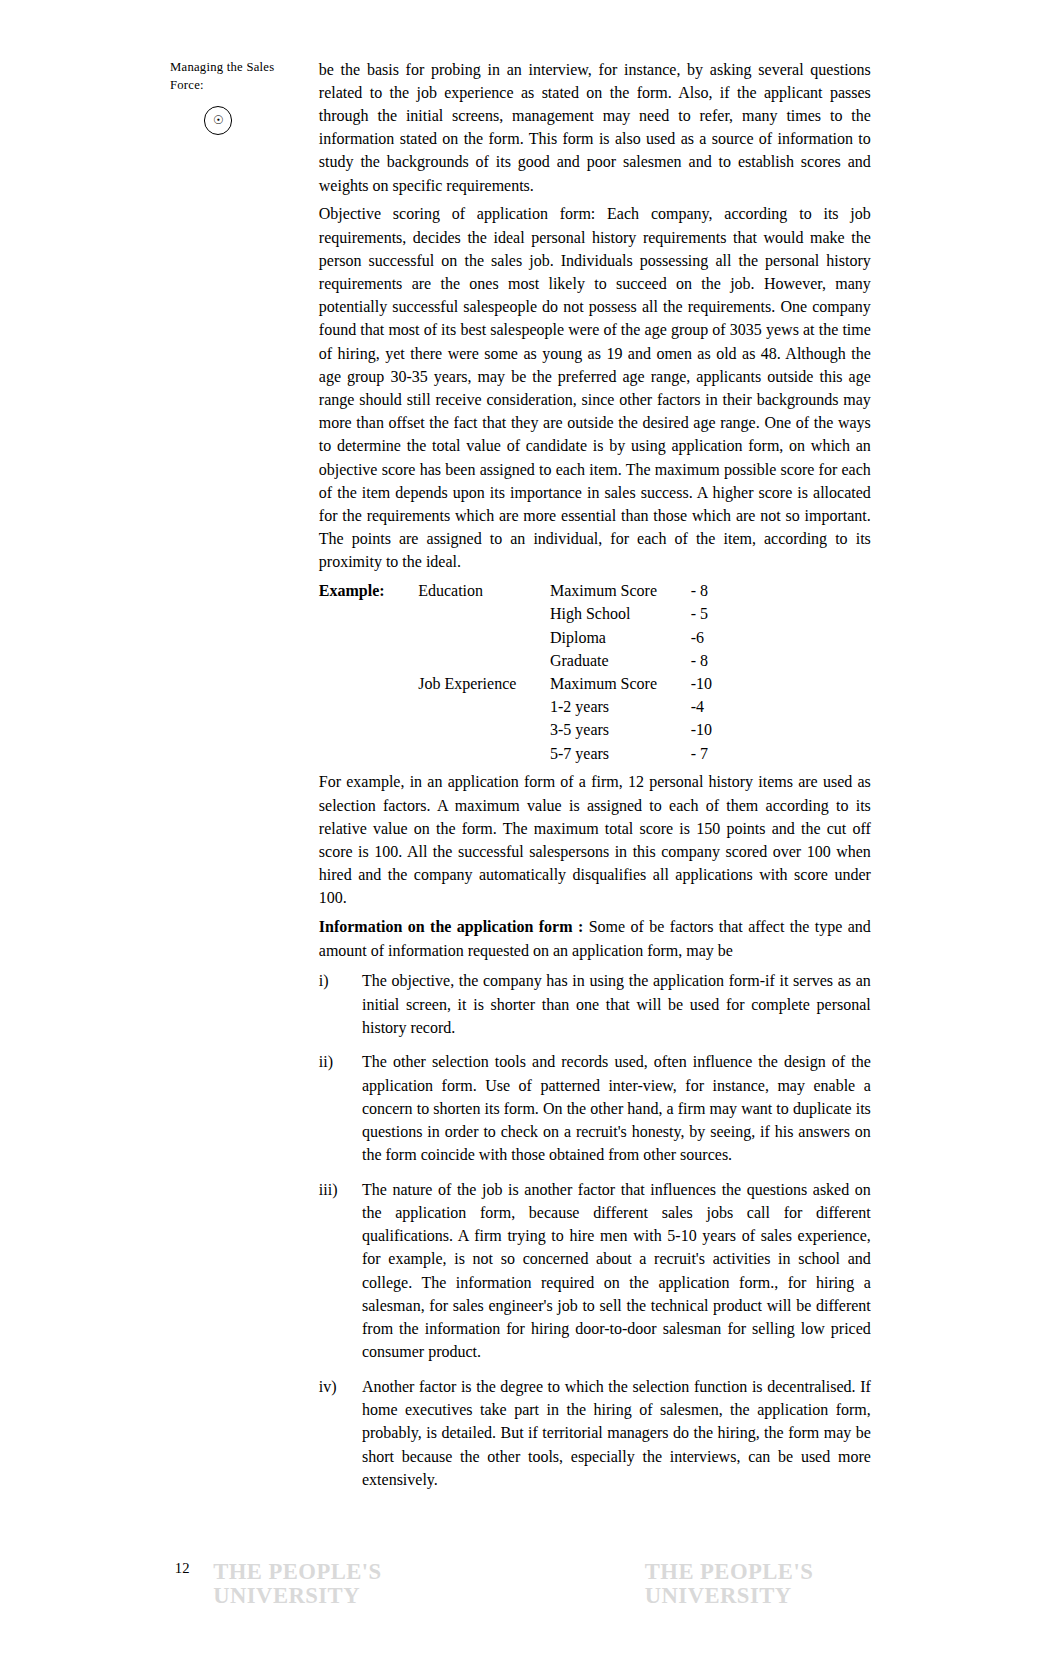Managing the Sales Force:
☉
be the basis for probing in an interview, for instance, by asking several questions related to the job experience as stated on the form. Also, if the applicant passes through the initial screens, management may need to refer, many times to the information stated on the form. This form is also used as a source of information to study the backgrounds of its good and poor salesmen and to establish scores and weights on specific requirements.
Objective scoring of application form: Each company, according to its job requirements, decides the ideal personal history requirements that would make the person successful on the sales job. Individuals possessing all the personal history requirements are the ones most likely to succeed on the job. However, many potentially successful salespeople do not possess all the requirements. One company found that most of its best salespeople were of the age group of 3035 yews at the time of hiring, yet there were some as young as 19 and omen as old as 48. Although the age group 30-35 years, may be the preferred age range, applicants outside this age range should still receive consideration, since other factors in their backgrounds may more than offset the fact that they are outside the desired age range. One of the ways to determine the total value of candidate is by using application form, on which an objective score has been assigned to each item. The maximum possible score for each of the item depends upon its importance in sales success. A higher score is allocated for the requirements which are more essential than those which are not so important. The points are assigned to an individual, for each of the item, according to its proximity to the ideal.
| Example: | Education | Maximum Score | - 8 |
| | | High School | - 5 |
| | | Diploma | -6 |
| | | Graduate | - 8 |
| | Job Experience | Maximum Score | -10 |
| | | 1-2 years | -4 |
| | | 3-5 years | -10 |
| | | 5-7 years | - 7 |
For example, in an application form of a firm, 12 personal history items are used as selection factors. A maximum value is assigned to each of them according to its relative value on the form. The maximum total score is 150 points and the cut off score is 100. All the successful salespersons in this company scored over 100 when hired and the company automatically disqualifies all applications with score under 100.
Information on the application form : Some of be factors that affect the type and amount of information requested on an application form, may be
The objective, the company has in using the application form-if it serves as an initial screen, it is shorter than one that will be used for complete personal history record.
The other selection tools and records used, often influence the design of the application form. Use of patterned inter-view, for instance, may enable a concern to shorten its form. On the other hand, a firm may want to duplicate its questions in order to check on a recruit's honesty, by seeing, if his answers on the form coincide with those obtained from other sources.
The nature of the job is another factor that influences the questions asked on the application form, because different sales jobs call for different qualifications. A firm trying to hire men with 5-10 years of sales experience, for example, is not so concerned about a recruit's activities in school and college. The information required on the application form., for hiring a salesman, for sales engineer's job to sell the technical product will be different from the information for hiring door-to-door salesman for selling low priced consumer product.
Another factor is the degree to which the selection function is decentralised. If home executives take part in the hiring of salesmen, the application form, probably, is detailed. But if territorial managers do the hiring, the form may be short because the other tools, especially the interviews, can be used more extensively.
12
THE PEOPLE'S
UNIVERSITY
THE PEOPLE'S
UNIVERSITY